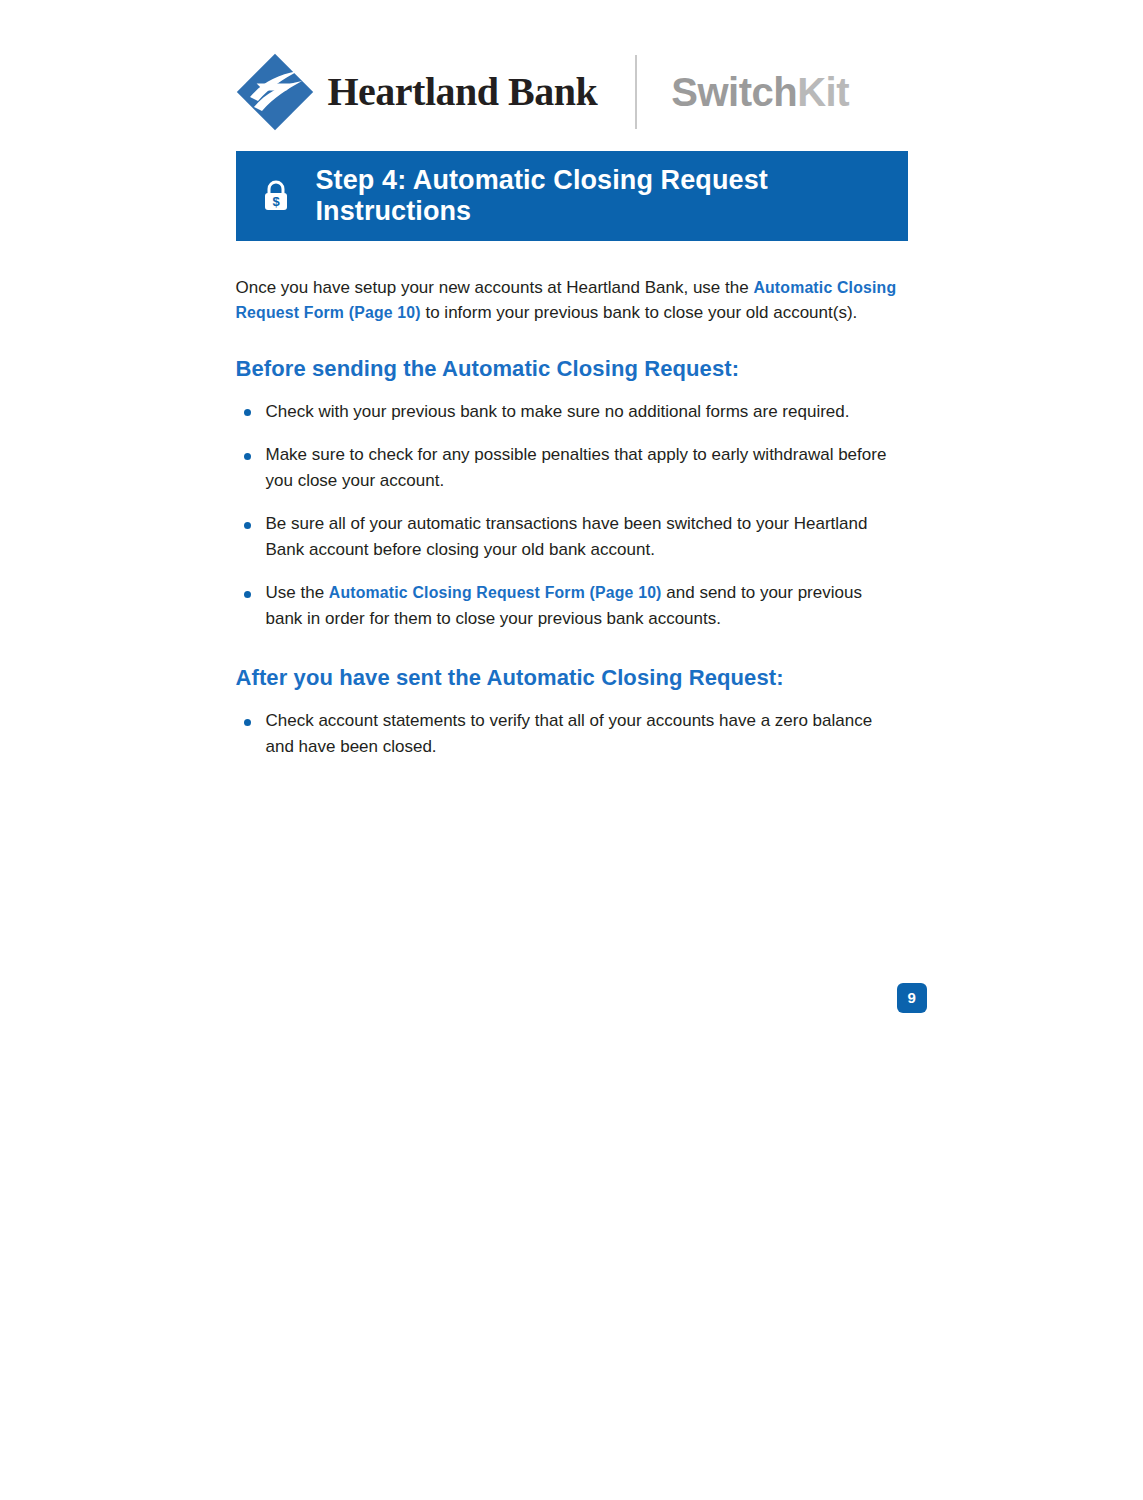Heartland Bank
Switch Kit
$
Step 4: Automatic Closing Request Instructions
Once you have setup your new accounts at Heartland Bank, use the Automatic Closing Request Form (Page 10) to inform your previous bank to close your old account(s).
Before sending the Automatic Closing Request:
Check with your previous bank to make sure no additional forms are required.
Make sure to check for any possible penalties that apply to early withdrawal before you close your account.
Be sure all of your automatic transactions have been switched to your Heartland Bank account before closing your old bank account.
Use the Automatic Closing Request Form (Page 10) and send to your previous bank in order for them to close your previous bank accounts.
After you have sent the Automatic Closing Request:
Check account statements to verify that all of your accounts have a zero balance and have been closed.
9